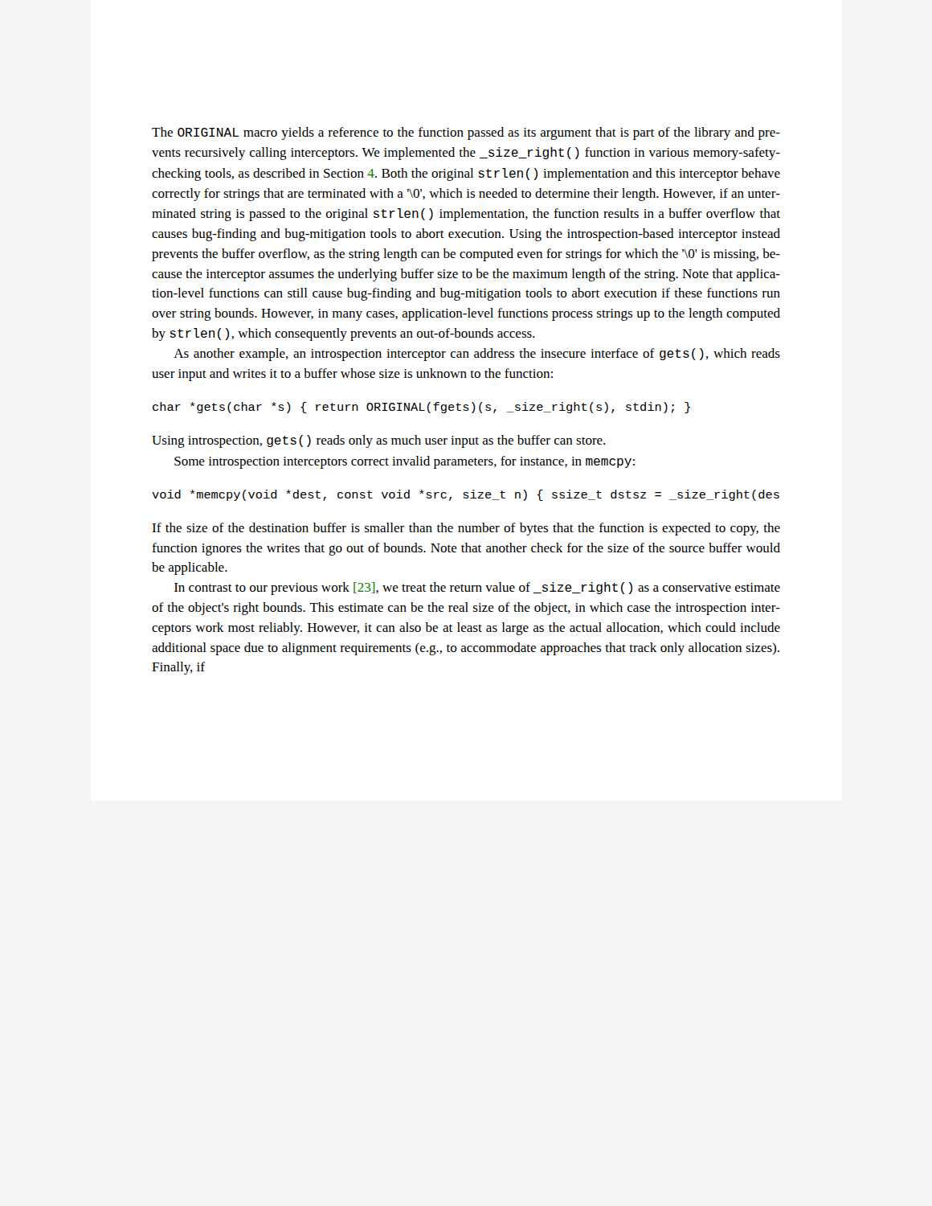The ORIGINAL macro yields a reference to the function passed as its argument that is part of the library and prevents recursively calling interceptors. We implemented the _size_right() function in various memory-safety-checking tools, as described in Section 4. Both the original strlen() implementation and this interceptor behave correctly for strings that are terminated with a '\0', which is needed to determine their length. However, if an unterminated string is passed to the original strlen() implementation, the function results in a buffer overflow that causes bug-finding and bug-mitigation tools to abort execution. Using the introspection-based interceptor instead prevents the buffer overflow, as the string length can be computed even for strings for which the '\0' is missing, because the interceptor assumes the underlying buffer size to be the maximum length of the string. Note that application-level functions can still cause bug-finding and bug-mitigation tools to abort execution if these functions run over string bounds. However, in many cases, application-level functions process strings up to the length computed by strlen(), which consequently prevents an out-of-bounds access.
As another example, an introspection interceptor can address the insecure interface of gets(), which reads user input and writes it to a buffer whose size is unknown to the function:
char *gets(char *s) {
  return ORIGINAL(fgets)(s, _size_right(s), stdin);
}
Using introspection, gets() reads only as much user input as the buffer can store.
Some introspection interceptors correct invalid parameters, for instance, in memcpy:
void *memcpy(void *dest, const void *src,
             size_t n) {
  ssize_t dstsz = _size_right(dest);
  size_t len = n;
  if (dstsz < len) {
    len = dstsz;
  }
  return ORIGINAL(memcpy)(dest, src, len);
}
If the size of the destination buffer is smaller than the number of bytes that the function is expected to copy, the function ignores the writes that go out of bounds. Note that another check for the size of the source buffer would be applicable.
In contrast to our previous work [23], we treat the return value of _size_right() as a conservative estimate of the object's right bounds. This estimate can be the real size of the object, in which case the introspection interceptors work most reliably. However, it can also be at least as large as the actual allocation, which could include additional space due to alignment requirements (e.g., to accommodate approaches that track only allocation sizes). Finally, if